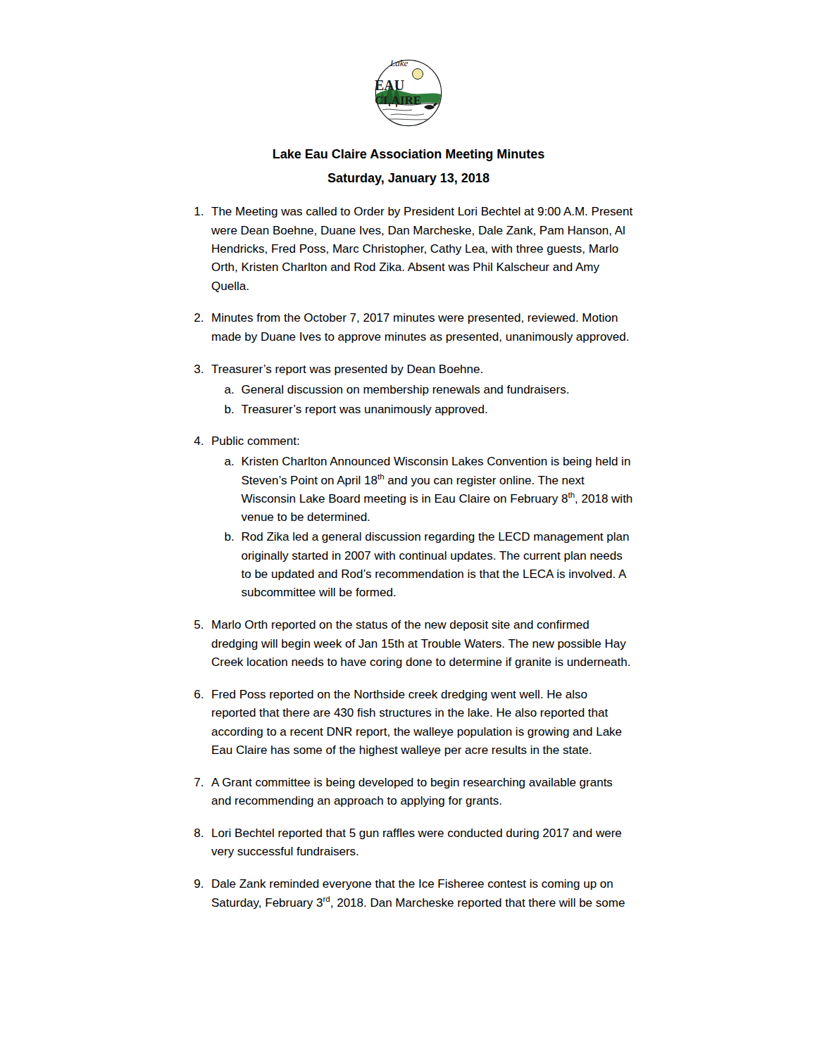Lake EAU CLAIRE
Lake Eau Claire Association Meeting Minutes
Saturday, January 13, 2018
The Meeting was called to Order by President Lori Bechtel at 9:00 A.M. Present were Dean Boehne, Duane Ives, Dan Marcheske, Dale Zank, Pam Hanson, Al Hendricks, Fred Poss, Marc Christopher, Cathy Lea, with three guests, Marlo Orth, Kristen Charlton and Rod Zika. Absent was Phil Kalscheur and Amy Quella.
Minutes from the October 7, 2017 minutes were presented, reviewed. Motion made by Duane Ives to approve minutes as presented, unanimously approved.
Treasurer’s report was presented by Dean Boehne.
General discussion on membership renewals and fundraisers.
Treasurer’s report was unanimously approved.
Public comment:
Kristen Charlton Announced Wisconsin Lakes Convention is being held in Steven’s Point on April 18th and you can register online. The next Wisconsin Lake Board meeting is in Eau Claire on February 8th, 2018 with venue to be determined.
Rod Zika led a general discussion regarding the LECD management plan originally started in 2007 with continual updates. The current plan needs to be updated and Rod’s recommendation is that the LECA is involved. A subcommittee will be formed.
Marlo Orth reported on the status of the new deposit site and confirmed dredging will begin week of Jan 15th at Trouble Waters. The new possible Hay Creek location needs to have coring done to determine if granite is underneath.
Fred Poss reported on the Northside creek dredging went well. He also reported that there are 430 fish structures in the lake. He also reported that according to a recent DNR report, the walleye population is growing and Lake Eau Claire has some of the highest walleye per acre results in the state.
A Grant committee is being developed to begin researching available grants and recommending an approach to applying for grants.
Lori Bechtel reported that 5 gun raffles were conducted during 2017 and were very successful fundraisers.
Dale Zank reminded everyone that the Ice Fisheree contest is coming up on Saturday, February 3rd, 2018. Dan Marcheske reported that there will be some